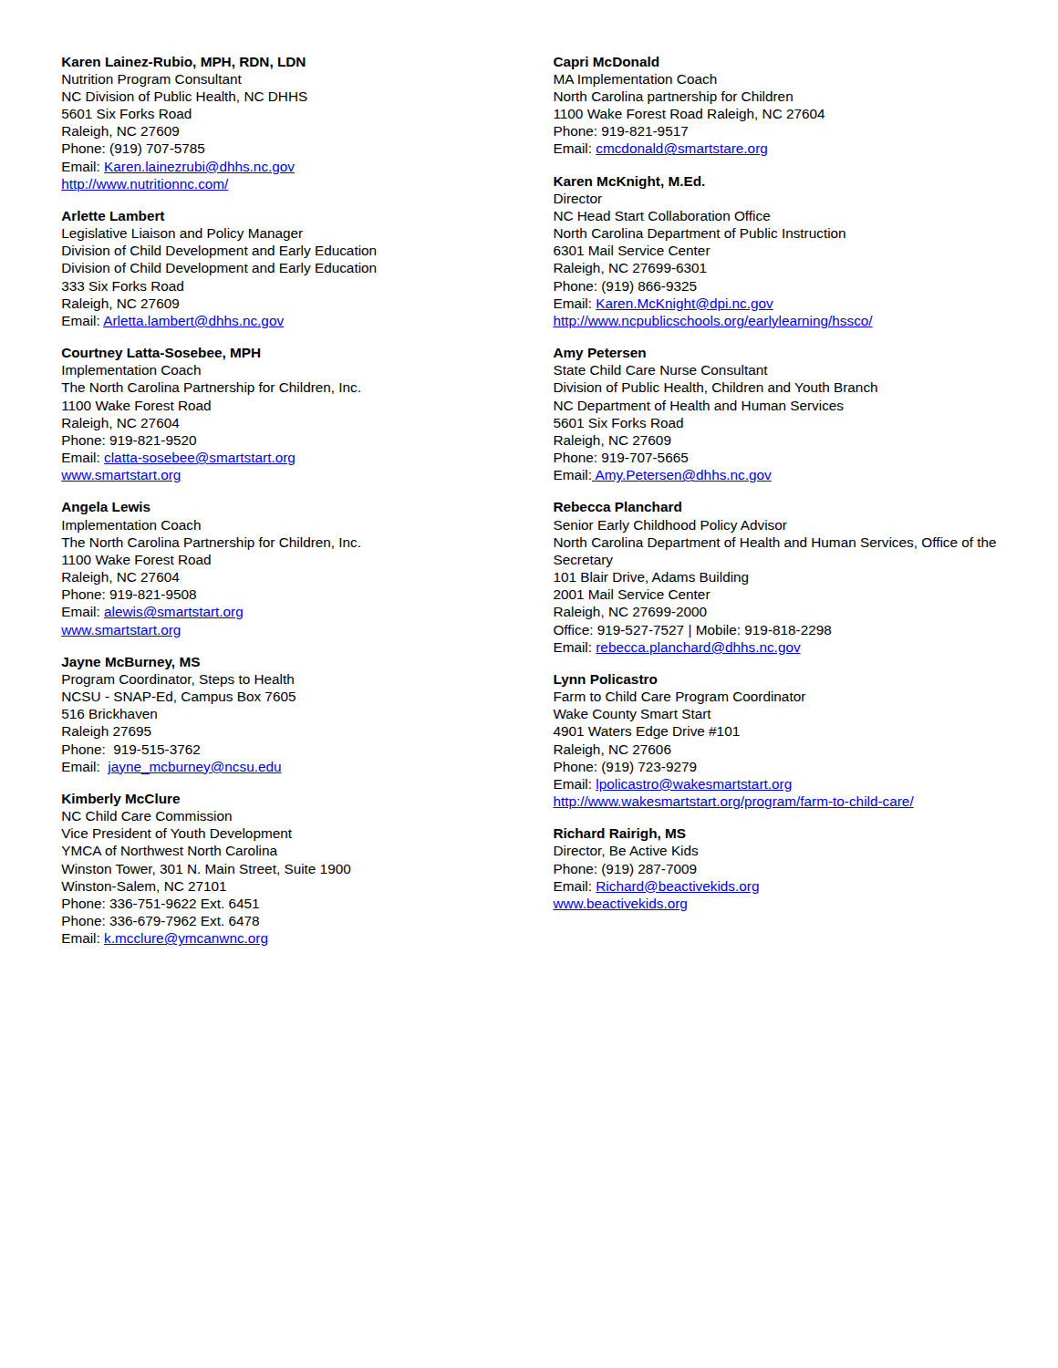Karen Lainez-Rubio, MPH, RDN, LDN
Nutrition Program Consultant
NC Division of Public Health, NC DHHS
5601 Six Forks Road
Raleigh, NC 27609
Phone: (919) 707-5785
Email: Karen.lainezrubi@dhhs.nc.gov
http://www.nutritionnc.com/
Arlette Lambert
Legislative Liaison and Policy Manager
Division of Child Development and Early Education
Division of Child Development and Early Education
333 Six Forks Road
Raleigh, NC 27609
Email: Arletta.lambert@dhhs.nc.gov
Courtney Latta-Sosebee, MPH
Implementation Coach
The North Carolina Partnership for Children, Inc.
1100 Wake Forest Road
Raleigh, NC 27604
Phone: 919-821-9520
Email: clatta-sosebee@smartstart.org
www.smartstart.org
Angela Lewis
Implementation Coach
The North Carolina Partnership for Children, Inc.
1100 Wake Forest Road
Raleigh, NC 27604
Phone: 919-821-9508
Email: alewis@smartstart.org
www.smartstart.org
Jayne McBurney, MS
Program Coordinator, Steps to Health
NCSU - SNAP-Ed, Campus Box 7605
516 Brickhaven
Raleigh 27695
Phone: 919-515-3762
Email: jayne_mcburney@ncsu.edu
Kimberly McClure
NC Child Care Commission
Vice President of Youth Development
YMCA of Northwest North Carolina
Winston Tower, 301 N. Main Street, Suite 1900
Winston-Salem, NC 27101
Phone: 336-751-9622 Ext. 6451
Phone: 336-679-7962 Ext. 6478
Email: k.mcclure@ymcanwnc.org
Capri McDonald
MA Implementation Coach
North Carolina partnership for Children
1100 Wake Forest Road Raleigh, NC 27604
Phone: 919-821-9517
Email: cmcdonald@smartstare.org
Karen McKnight, M.Ed.
Director
NC Head Start Collaboration Office
North Carolina Department of Public Instruction
6301 Mail Service Center
Raleigh, NC 27699-6301
Phone: (919) 866-9325
Email: Karen.McKnight@dpi.nc.gov
http://www.ncpublicschools.org/earlylearning/hssco/
Amy Petersen
State Child Care Nurse Consultant
Division of Public Health, Children and Youth Branch
NC Department of Health and Human Services
5601 Six Forks Road
Raleigh, NC 27609
Phone: 919-707-5665
Email: Amy.Petersen@dhhs.nc.gov
Rebecca Planchard
Senior Early Childhood Policy Advisor
North Carolina Department of Health and Human Services, Office of the Secretary
101 Blair Drive, Adams Building
2001 Mail Service Center
Raleigh, NC 27699-2000
Office: 919-527-7527 | Mobile: 919-818-2298
Email: rebecca.planchard@dhhs.nc.gov
Lynn Policastro
Farm to Child Care Program Coordinator
Wake County Smart Start
4901 Waters Edge Drive #101
Raleigh, NC 27606
Phone: (919) 723-9279
Email: lpolicastro@wakesmartstart.org
http://www.wakesmartstart.org/program/farm-to-child-care/
Richard Rairigh, MS
Director, Be Active Kids
Phone: (919) 287-7009
Email: Richard@beactivekids.org
www.beactivekids.org